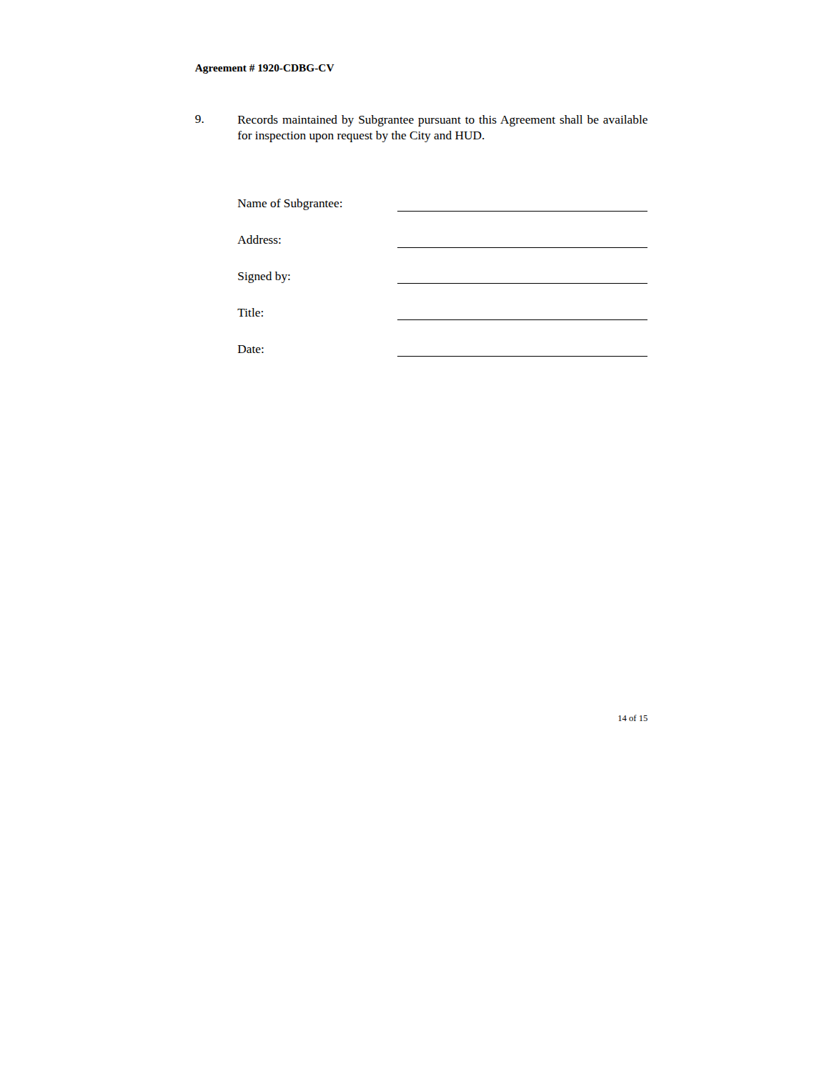Agreement # 1920-CDBG-CV
9.
Records maintained by Subgrantee pursuant to this Agreement shall be available for inspection upon request by the City and HUD.
| Name of Subgrantee: | | |
| Address: | | |
| Signed by: | | |
| Title: | | |
| Date: | | |
14 of 15